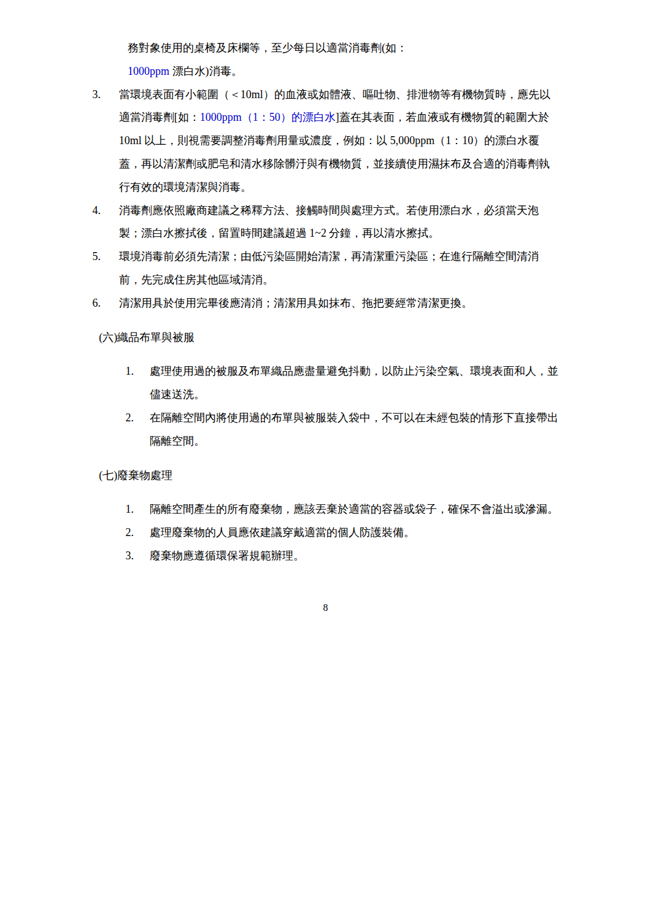務對象使用的桌椅及床欄等，至少每日以適當消毒劑(如：
1000ppm 漂白水)消毒。
3. 當環境表面有小範圍（＜10ml）的血液或如體液、嘔吐物、排泄物等有機物質時，應先以適當消毒劑[如：1000ppm（1：50）的漂白水]蓋在其表面，若血液或有機物質的範圍大於 10ml 以上，則視需要調整消毒劑用量或濃度，例如：以 5,000ppm（1：10）的漂白水覆蓋，再以清潔劑或肥皂和清水移除髒汙與有機物質，並接續使用濕抹布及合適的消毒劑執行有效的環境清潔與消毒。
4. 消毒劑應依照廠商建議之稀釋方法、接觸時間與處理方式。若使用漂白水，必須當天泡製；漂白水擦拭後，留置時間建議超過 1~2 分鐘，再以清水擦拭。
5. 環境消毒前必須先清潔；由低污染區開始清潔，再清潔重污染區；在進行隔離空間清消前，先完成住房其他區域清消。
6. 清潔用具於使用完畢後應清消；清潔用具如抹布、拖把要經常清潔更換。
(六)織品布單與被服
1. 處理使用過的被服及布單織品應盡量避免抖動，以防止污染空氣、環境表面和人，並儘速送洗。
2. 在隔離空間內將使用過的布單與被服裝入袋中，不可以在未經包裝的情形下直接帶出隔離空間。
(七)廢棄物處理
1. 隔離空間產生的所有廢棄物，應該丟棄於適當的容器或袋子，確保不會溢出或滲漏。
2. 處理廢棄物的人員應依建議穿戴適當的個人防護裝備。
3. 廢棄物應遵循環保署規範辦理。
8